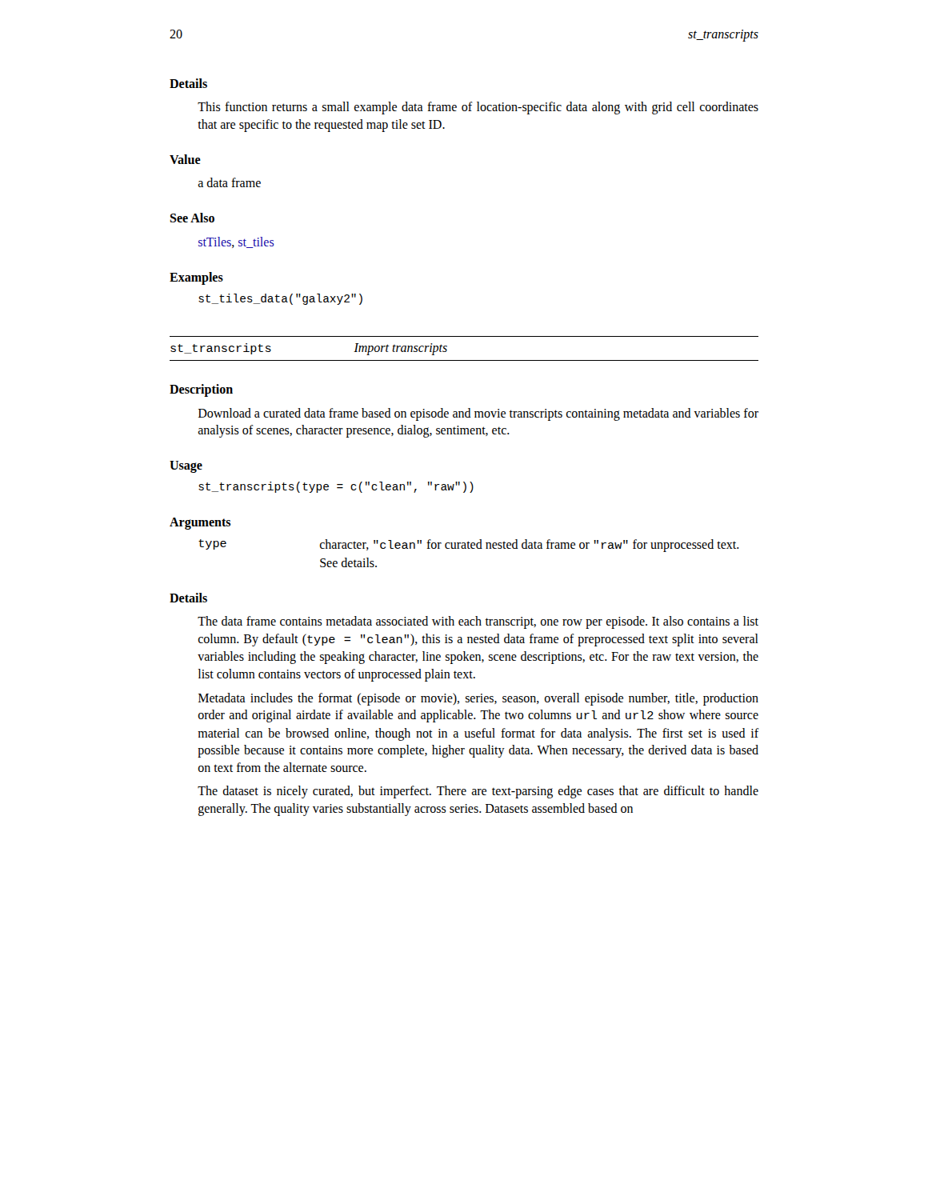20 st_transcripts
Details
This function returns a small example data frame of location-specific data along with grid cell coordinates that are specific to the requested map tile set ID.
Value
a data frame
See Also
stTiles, st_tiles
Examples
st_tiles_data("galaxy2")
st_transcripts Import transcripts
Description
Download a curated data frame based on episode and movie transcripts containing metadata and variables for analysis of scenes, character presence, dialog, sentiment, etc.
Usage
st_transcripts(type = c("clean", "raw"))
Arguments
type
character, "clean" for curated nested data frame or "raw" for unprocessed text. See details.
Details
The data frame contains metadata associated with each transcript, one row per episode. It also contains a list column. By default (type = "clean"), this is a nested data frame of preprocessed text split into several variables including the speaking character, line spoken, scene descriptions, etc. For the raw text version, the list column contains vectors of unprocessed plain text.
Metadata includes the format (episode or movie), series, season, overall episode number, title, production order and original airdate if available and applicable. The two columns url and url2 show where source material can be browsed online, though not in a useful format for data analysis. The first set is used if possible because it contains more complete, higher quality data. When necessary, the derived data is based on text from the alternate source.
The dataset is nicely curated, but imperfect. There are text-parsing edge cases that are difficult to handle generally. The quality varies substantially across series. Datasets assembled based on